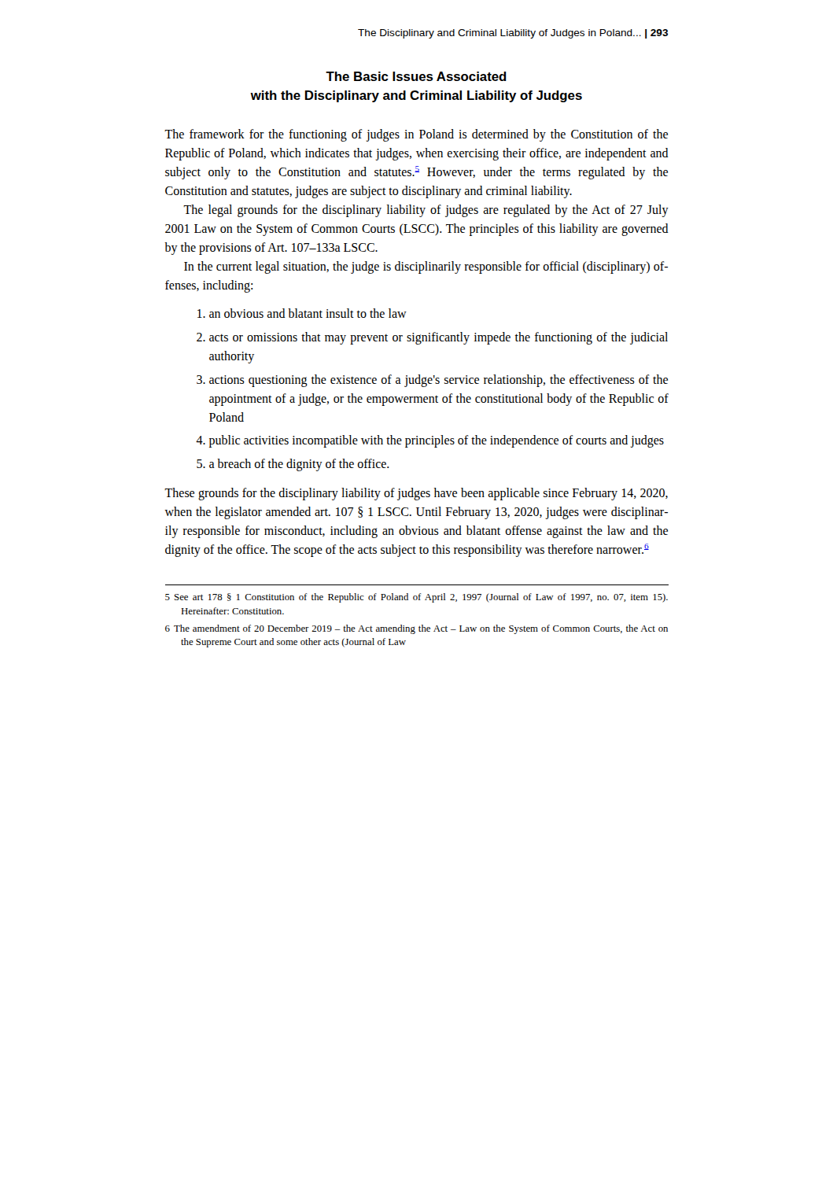The Disciplinary and Criminal Liability of Judges in Poland... | 293
The Basic Issues Associated
with the Disciplinary and Criminal Liability of Judges
The framework for the functioning of judges in Poland is determined by the Constitution of the Republic of Poland, which indicates that judges, when exercising their office, are independent and subject only to the Constitution and statutes.5 However, under the terms regulated by the Constitution and statutes, judges are subject to disciplinary and criminal liability.
The legal grounds for the disciplinary liability of judges are regulated by the Act of 27 July 2001 Law on the System of Common Courts (LSCC). The principles of this liability are governed by the provisions of Art. 107–133a LSCC.
In the current legal situation, the judge is disciplinarily responsible for official (disciplinary) offenses, including:
an obvious and blatant insult to the law
acts or omissions that may prevent or significantly impede the functioning of the judicial authority
actions questioning the existence of a judge's service relationship, the effectiveness of the appointment of a judge, or the empowerment of the constitutional body of the Republic of Poland
public activities incompatible with the principles of the independence of courts and judges
a breach of the dignity of the office.
These grounds for the disciplinary liability of judges have been applicable since February 14, 2020, when the legislator amended art. 107 § 1 LSCC. Until February 13, 2020, judges were disciplinarily responsible for misconduct, including an obvious and blatant offense against the law and the dignity of the office. The scope of the acts subject to this responsibility was therefore narrower.6
5 See art 178 § 1 Constitution of the Republic of Poland of April 2, 1997 (Journal of Law of 1997, no. 07, item 15). Hereinafter: Constitution.
6 The amendment of 20 December 2019 – the Act amending the Act – Law on the System of Common Courts, the Act on the Supreme Court and some other acts (Journal of Law